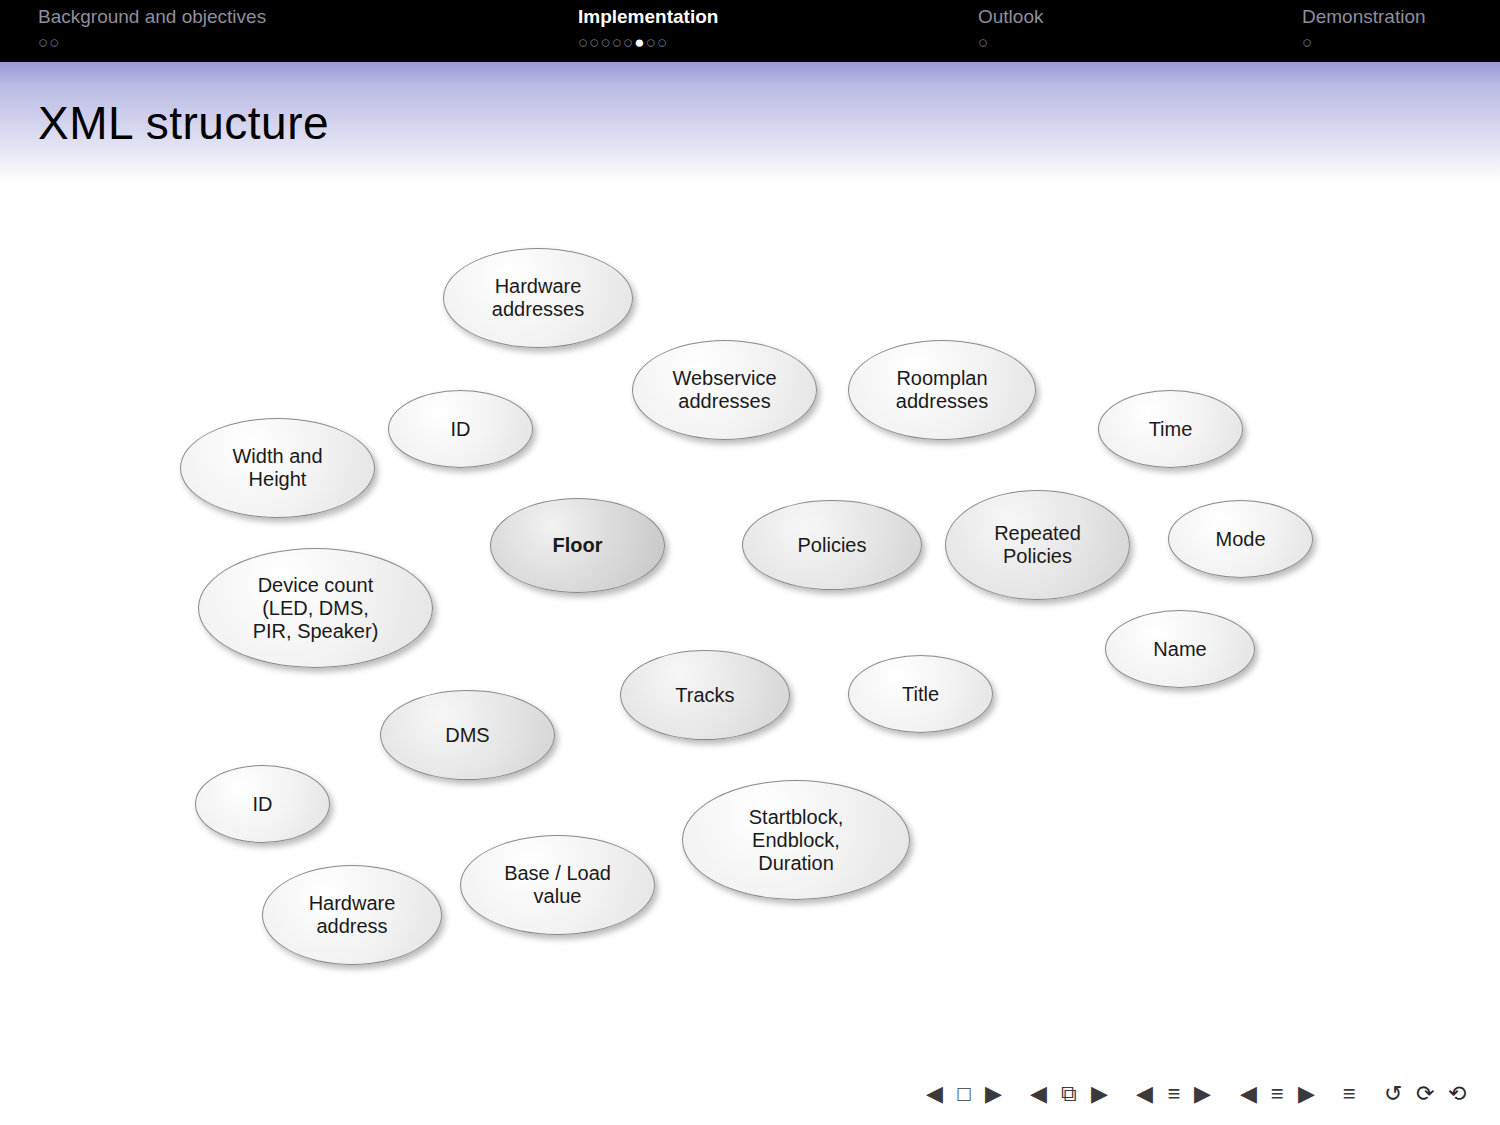Background and objectives ○○
Implementation ○○○○○●○○
Outlook ○
Demonstration ○
XML structure
Hardware
addresses
ID
Webservice
addresses
Roomplan
addresses
Width and
Height
Time
Floor
Policies
Repeated
Policies
Mode
Device count
(LED, DMS,
PIR, Speaker)
Name
Tracks
Title
DMS
Startblock,
Endblock,
Duration
ID
Base / Load
value
Hardware
address
◀ □ ▶ ◀ ⧉ ▶ ◀ ≡ ▶ ◀ ≡ ▶ ≡ ↺ ⟳ ⟲